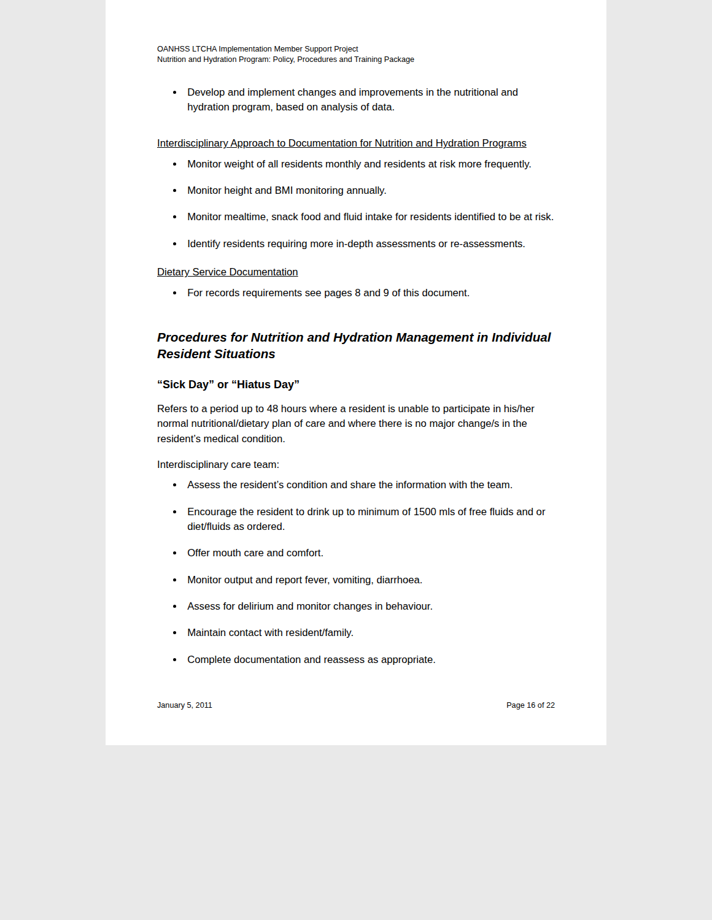OANHSS LTCHA Implementation Member Support Project
Nutrition and Hydration Program: Policy, Procedures and Training Package
Develop and implement changes and improvements in the nutritional and hydration program, based on analysis of data.
Interdisciplinary Approach to Documentation for Nutrition and Hydration Programs
Monitor weight of all residents monthly and residents at risk more frequently.
Monitor height and BMI monitoring annually.
Monitor mealtime, snack food and fluid intake for residents identified to be at risk.
Identify residents requiring more in-depth assessments or re-assessments.
Dietary Service Documentation
For records requirements see pages 8 and 9 of this document.
Procedures for Nutrition and Hydration Management in Individual Resident Situations
“Sick Day” or “Hiatus Day”
Refers to a period up to 48 hours where a resident is unable to participate in his/her normal nutritional/dietary plan of care and where there is no major change/s in the resident’s medical condition.
Interdisciplinary care team:
Assess the resident’s condition and share the information with the team.
Encourage the resident to drink up to minimum of 1500 mls of free fluids and or diet/fluids as ordered.
Offer mouth care and comfort.
Monitor output and report fever, vomiting, diarrhoea.
Assess for delirium and monitor changes in behaviour.
Maintain contact with resident/family.
Complete documentation and reassess as appropriate.
January 5, 2011 Page 16 of 22